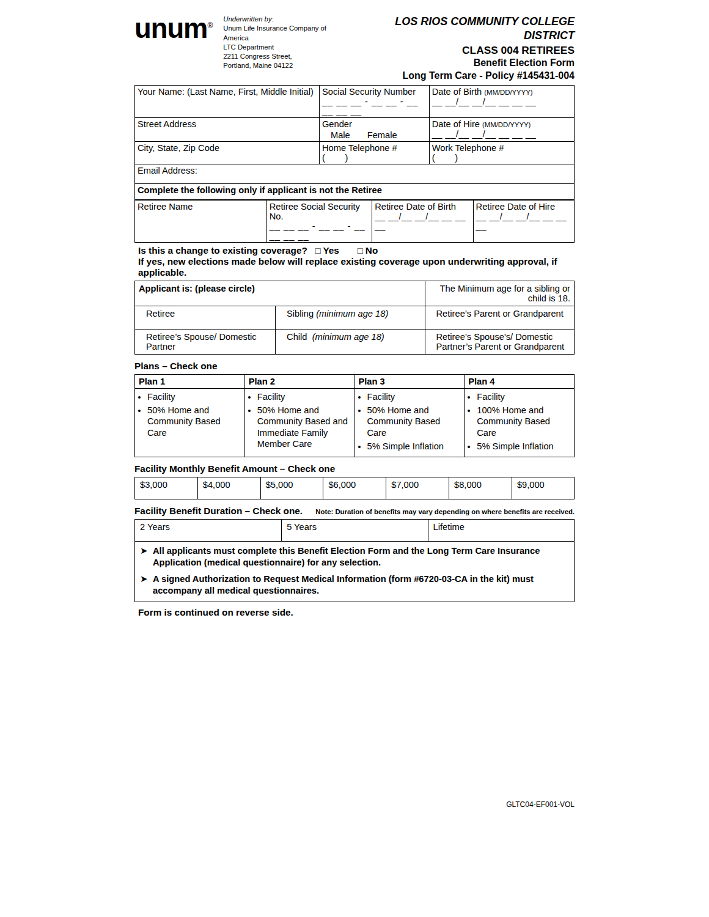unum®
Underwritten by:
Unum Life Insurance Company of America
LTC Department
2211 Congress Street,
Portland, Maine 04122
LOS RIOS COMMUNITY COLLEGE DISTRICT
CLASS 004 RETIREES
Benefit Election Form
Long Term Care - Policy #145431-004
| Your Name: (Last Name, First, Middle Initial) | Social Security Number __ __ __ - __ __ - __ __ __ __ | Date of Birth (MM/DD/YYYY) __ __/__ __/__ __ __ __ |
| Street Address | Gender Male Female | Date of Hire (MM/DD/YYYY) __ __/__ __/__ __ __ __ |
| City, State, Zip Code | Home Telephone # ( ) | Work Telephone # ( ) |
| Email Address: |
| Complete the following only if applicant is not the Retiree |
| Retiree Name | Retiree Social Security No. __ __ __ - __ __ - __ __ __ __ | Retiree Date of Birth __ __/__ __/__ __ __ __ | Retiree Date of Hire __ __/__ __/__ __ __ __ |
Is this a change to existing coverage? □ Yes □ No
If yes, new elections made below will replace existing coverage upon underwriting approval, if applicable.
| Applicant is: (please circle) | The Minimum age for a sibling or child is 18. |
| Retiree | Sibling (minimum age 18) | Retiree’s Parent or Grandparent |
| Retiree’s Spouse/ Domestic Partner | Child (minimum age 18) | Retiree’s Spouse's/ Domestic Partner’s Parent or Grandparent |
Plans – Check one
| Plan 1 | Plan 2 | Plan 3 | Plan 4 |
| --- | --- | --- | --- |
| Facility 50% Home and Community Based Care | Facility 50% Home and Community Based and Immediate Family Member Care | Facility 50% Home and Community Based Care 5% Simple Inflation | Facility 100% Home and Community Based Care 5% Simple Inflation |
Facility Monthly Benefit Amount – Check one
| $3,000 | $4,000 | $5,000 | $6,000 | $7,000 | $8,000 | $9,000 |
Facility Benefit Duration – Check one.
Note: Duration of benefits may vary depending on where benefits are received.
| 2 Years | 5 Years | Lifetime |
➤
All applicants must complete this Benefit Election Form and the Long Term Care Insurance Application (medical questionnaire) for any selection.
➤
A signed Authorization to Request Medical Information (form #6720-03-CA in the kit) must accompany all medical questionnaires.
Form is continued on reverse side.
GLTC04-EF001-VOL